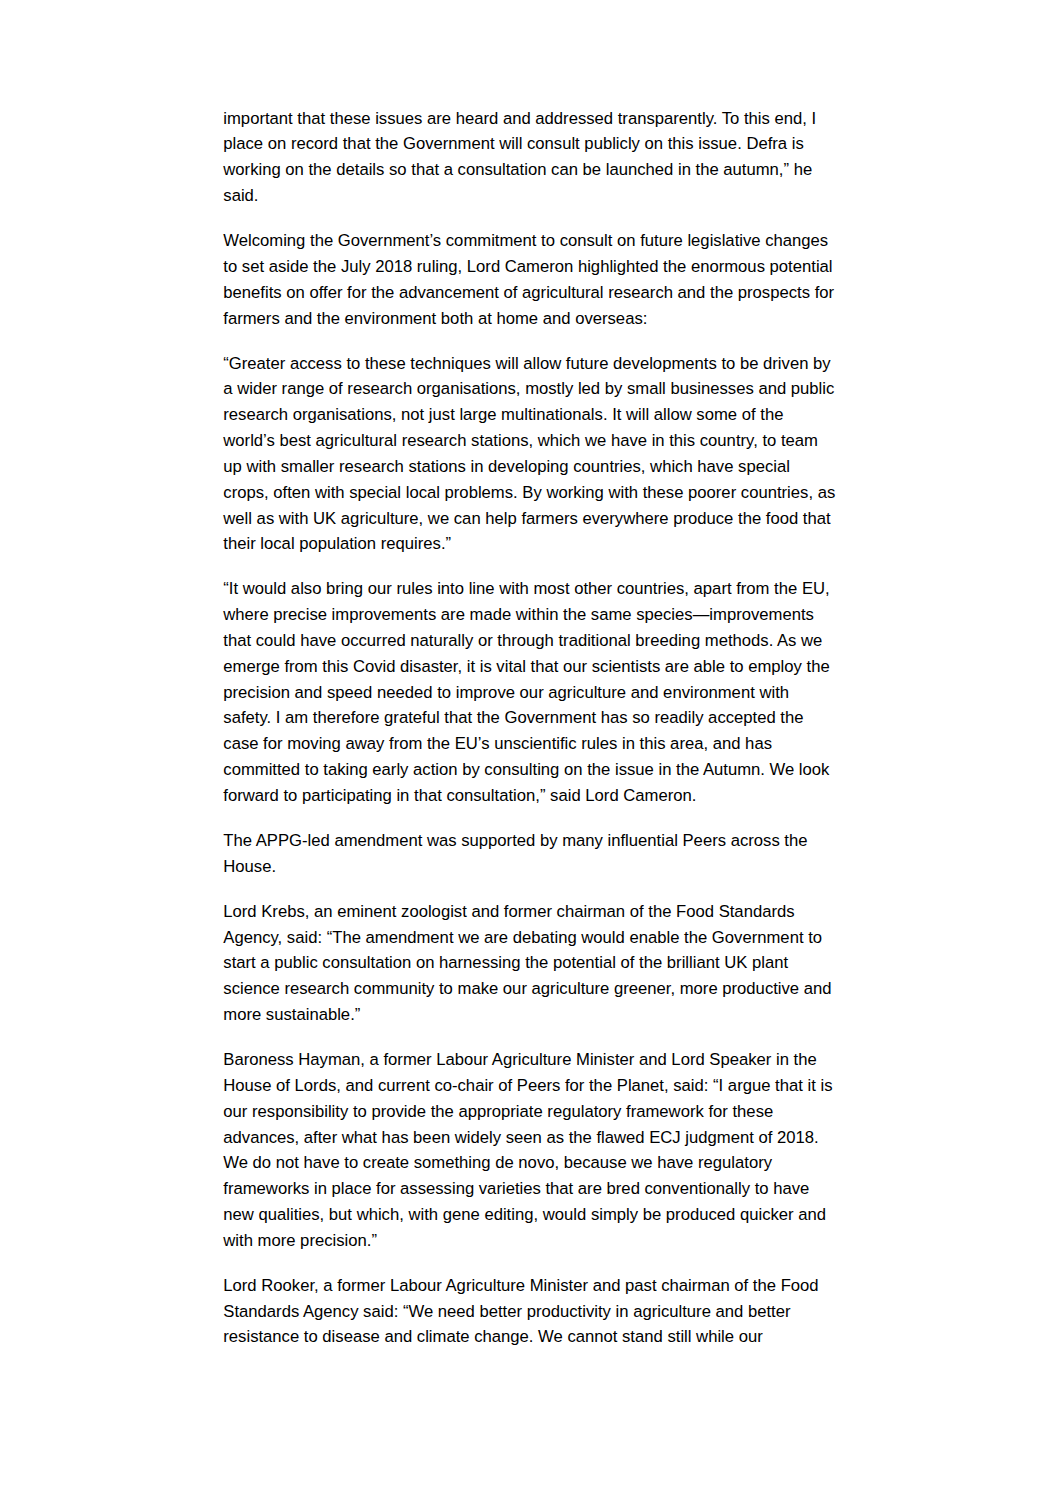important that these issues are heard and addressed transparently. To this end, I place on record that the Government will consult publicly on this issue. Defra is working on the details so that a consultation can be launched in the autumn,” he said.
Welcoming the Government’s commitment to consult on future legislative changes to set aside the July 2018 ruling, Lord Cameron highlighted the enormous potential benefits on offer for the advancement of agricultural research and the prospects for farmers and the environment both at home and overseas:
“Greater access to these techniques will allow future developments to be driven by a wider range of research organisations, mostly led by small businesses and public research organisations, not just large multinationals. It will allow some of the world’s best agricultural research stations, which we have in this country, to team up with smaller research stations in developing countries, which have special crops, often with special local problems. By working with these poorer countries, as well as with UK agriculture, we can help farmers everywhere produce the food that their local population requires.”
“It would also bring our rules into line with most other countries, apart from the EU, where precise improvements are made within the same species—improvements that could have occurred naturally or through traditional breeding methods. As we emerge from this Covid disaster, it is vital that our scientists are able to employ the precision and speed needed to improve our agriculture and environment with safety. I am therefore grateful that the Government has so readily accepted the case for moving away from the EU’s unscientific rules in this area, and has committed to taking early action by consulting on the issue in the Autumn. We look forward to participating in that consultation,” said Lord Cameron.
The APPG-led amendment was supported by many influential Peers across the House.
Lord Krebs, an eminent zoologist and former chairman of the Food Standards Agency, said: “The amendment we are debating would enable the Government to start a public consultation on harnessing the potential of the brilliant UK plant science research community to make our agriculture greener, more productive and more sustainable.”
Baroness Hayman, a former Labour Agriculture Minister and Lord Speaker in the House of Lords, and current co-chair of Peers for the Planet, said: “I argue that it is our responsibility to provide the appropriate regulatory framework for these advances, after what has been widely seen as the flawed ECJ judgment of 2018. We do not have to create something de novo, because we have regulatory frameworks in place for assessing varieties that are bred conventionally to have new qualities, but which, with gene editing, would simply be produced quicker and with more precision.”
Lord Rooker, a former Labour Agriculture Minister and past chairman of the Food Standards Agency said: “We need better productivity in agriculture and better resistance to disease and climate change. We cannot stand still while our